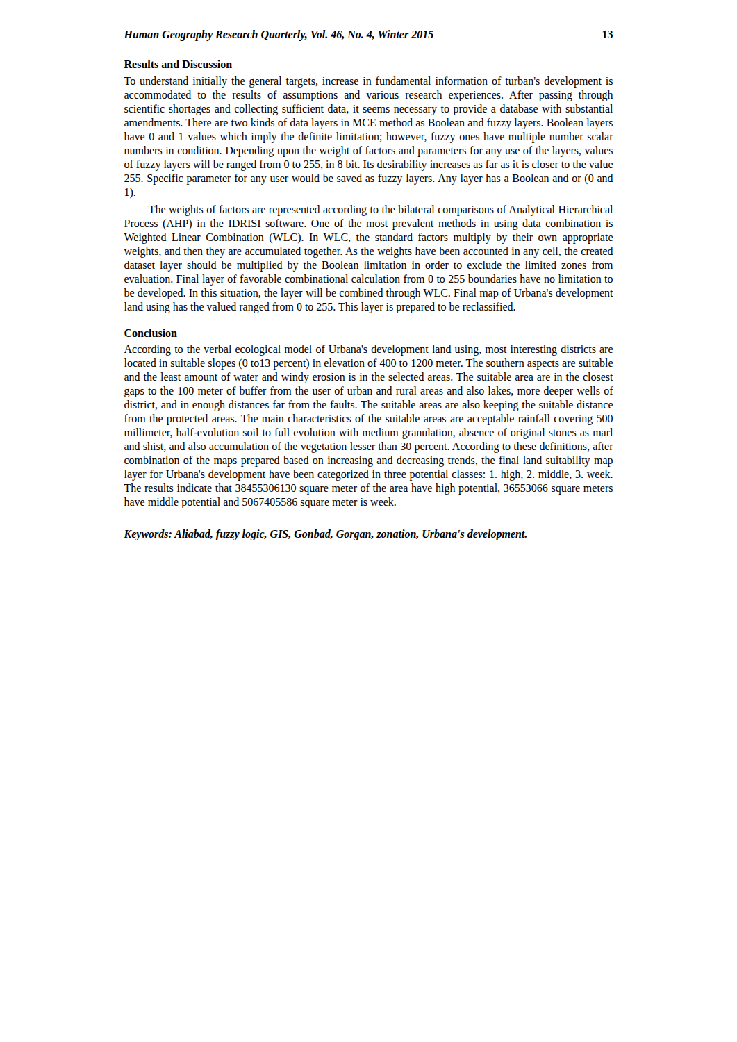Human Geography Research Quarterly, Vol. 46, No. 4, Winter 2015 13
Results and Discussion
To understand initially the general targets, increase in fundamental information of turban's development is accommodated to the results of assumptions and various research experiences. After passing through scientific shortages and collecting sufficient data, it seems necessary to provide a database with substantial amendments. There are two kinds of data layers in MCE method as Boolean and fuzzy layers. Boolean layers have 0 and 1 values which imply the definite limitation; however, fuzzy ones have multiple number scalar numbers in condition. Depending upon the weight of factors and parameters for any use of the layers, values of fuzzy layers will be ranged from 0 to 255, in 8 bit. Its desirability increases as far as it is closer to the value 255. Specific parameter for any user would be saved as fuzzy layers. Any layer has a Boolean and or (0 and 1).
The weights of factors are represented according to the bilateral comparisons of Analytical Hierarchical Process (AHP) in the IDRISI software. One of the most prevalent methods in using data combination is Weighted Linear Combination (WLC). In WLC, the standard factors multiply by their own appropriate weights, and then they are accumulated together. As the weights have been accounted in any cell, the created dataset layer should be multiplied by the Boolean limitation in order to exclude the limited zones from evaluation. Final layer of favorable combinational calculation from 0 to 255 boundaries have no limitation to be developed. In this situation, the layer will be combined through WLC. Final map of Urbana's development land using has the valued ranged from 0 to 255. This layer is prepared to be reclassified.
Conclusion
According to the verbal ecological model of Urbana's development land using, most interesting districts are located in suitable slopes (0 to13 percent) in elevation of 400 to 1200 meter. The southern aspects are suitable and the least amount of water and windy erosion is in the selected areas. The suitable area are in the closest gaps to the 100 meter of buffer from the user of urban and rural areas and also lakes, more deeper wells of district, and in enough distances far from the faults. The suitable areas are also keeping the suitable distance from the protected areas. The main characteristics of the suitable areas are acceptable rainfall covering 500 millimeter, half-evolution soil to full evolution with medium granulation, absence of original stones as marl and shist, and also accumulation of the vegetation lesser than 30 percent. According to these definitions, after combination of the maps prepared based on increasing and decreasing trends, the final land suitability map layer for Urbana's development have been categorized in three potential classes: 1. high, 2. middle, 3. week. The results indicate that 38455306130 square meter of the area have high potential, 36553066 square meters have middle potential and 5067405586 square meter is week.
Keywords: Aliabad, fuzzy logic, GIS, Gonbad, Gorgan, zonation, Urbana's development.